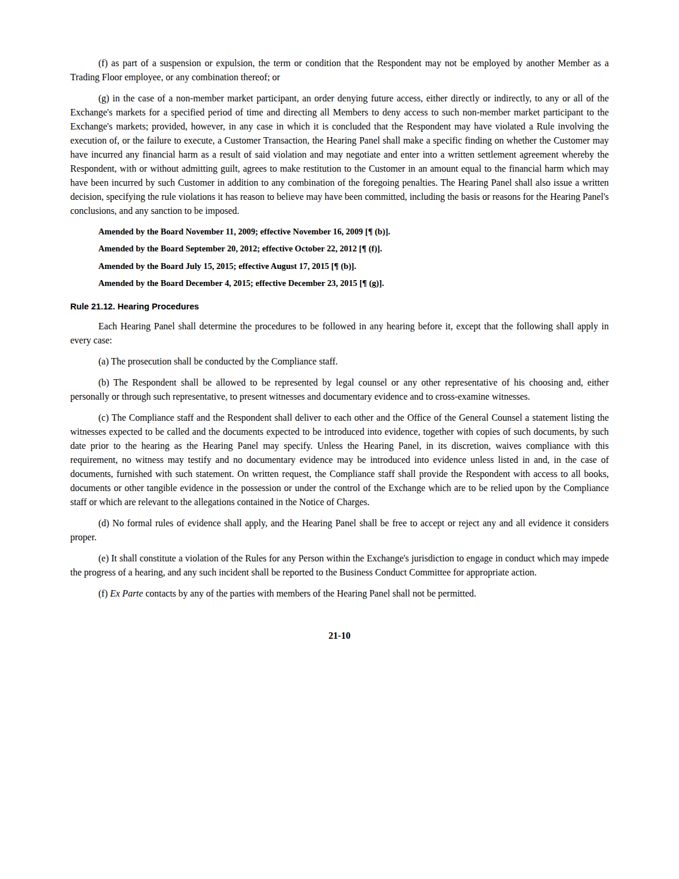(f) as part of a suspension or expulsion, the term or condition that the Respondent may not be employed by another Member as a Trading Floor employee, or any combination thereof; or
(g) in the case of a non-member market participant, an order denying future access, either directly or indirectly, to any or all of the Exchange's markets for a specified period of time and directing all Members to deny access to such non-member market participant to the Exchange's markets; provided, however, in any case in which it is concluded that the Respondent may have violated a Rule involving the execution of, or the failure to execute, a Customer Transaction, the Hearing Panel shall make a specific finding on whether the Customer may have incurred any financial harm as a result of said violation and may negotiate and enter into a written settlement agreement whereby the Respondent, with or without admitting guilt, agrees to make restitution to the Customer in an amount equal to the financial harm which may have been incurred by such Customer in addition to any combination of the foregoing penalties. The Hearing Panel shall also issue a written decision, specifying the rule violations it has reason to believe may have been committed, including the basis or reasons for the Hearing Panel's conclusions, and any sanction to be imposed.
Amended by the Board November 11, 2009; effective November 16, 2009 [¶ (b)].
Amended by the Board September 20, 2012; effective October 22, 2012 [¶ (f)].
Amended by the Board July 15, 2015; effective August 17, 2015 [¶ (b)].
Amended by the Board December 4, 2015; effective December 23, 2015 [¶ (g)].
Rule 21.12. Hearing Procedures
Each Hearing Panel shall determine the procedures to be followed in any hearing before it, except that the following shall apply in every case:
(a) The prosecution shall be conducted by the Compliance staff.
(b) The Respondent shall be allowed to be represented by legal counsel or any other representative of his choosing and, either personally or through such representative, to present witnesses and documentary evidence and to cross-examine witnesses.
(c) The Compliance staff and the Respondent shall deliver to each other and the Office of the General Counsel a statement listing the witnesses expected to be called and the documents expected to be introduced into evidence, together with copies of such documents, by such date prior to the hearing as the Hearing Panel may specify. Unless the Hearing Panel, in its discretion, waives compliance with this requirement, no witness may testify and no documentary evidence may be introduced into evidence unless listed in and, in the case of documents, furnished with such statement. On written request, the Compliance staff shall provide the Respondent with access to all books, documents or other tangible evidence in the possession or under the control of the Exchange which are to be relied upon by the Compliance staff or which are relevant to the allegations contained in the Notice of Charges.
(d) No formal rules of evidence shall apply, and the Hearing Panel shall be free to accept or reject any and all evidence it considers proper.
(e) It shall constitute a violation of the Rules for any Person within the Exchange's jurisdiction to engage in conduct which may impede the progress of a hearing, and any such incident shall be reported to the Business Conduct Committee for appropriate action.
(f) Ex Parte contacts by any of the parties with members of the Hearing Panel shall not be permitted.
21-10